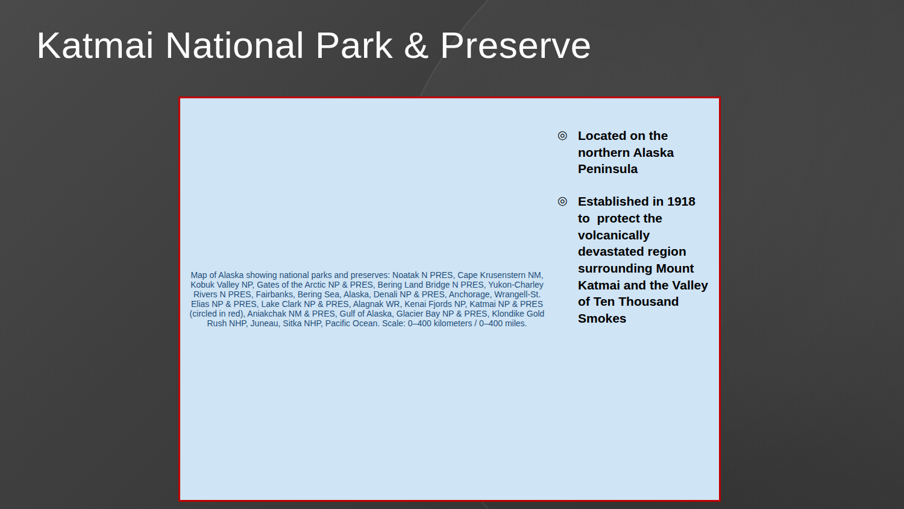Katmai National Park & Preserve
Map of Alaska showing national parks and preserves: Noatak N PRES, Cape Krusenstern NM, Kobuk Valley NP, Gates of the Arctic NP & PRES, Bering Land Bridge N PRES, Yukon-Charley Rivers N PRES, Fairbanks, Bering Sea, Alaska, Denali NP & PRES, Anchorage, Wrangell-St. Elias NP & PRES, Lake Clark NP & PRES, Alagnak WR, Kenai Fjords NP, Katmai NP & PRES (circled in red), Aniakchak NM & PRES, Gulf of Alaska, Glacier Bay NP & PRES, Klondike Gold Rush NHP, Juneau, Sitka NHP, Pacific Ocean. Scale: 0–400 kilometers / 0–400 miles.
Located on the northern Alaska Peninsula
Established in 1918 to protect the volcanically devastated region surrounding Mount Katmai and the Valley of Ten Thousand Smokes